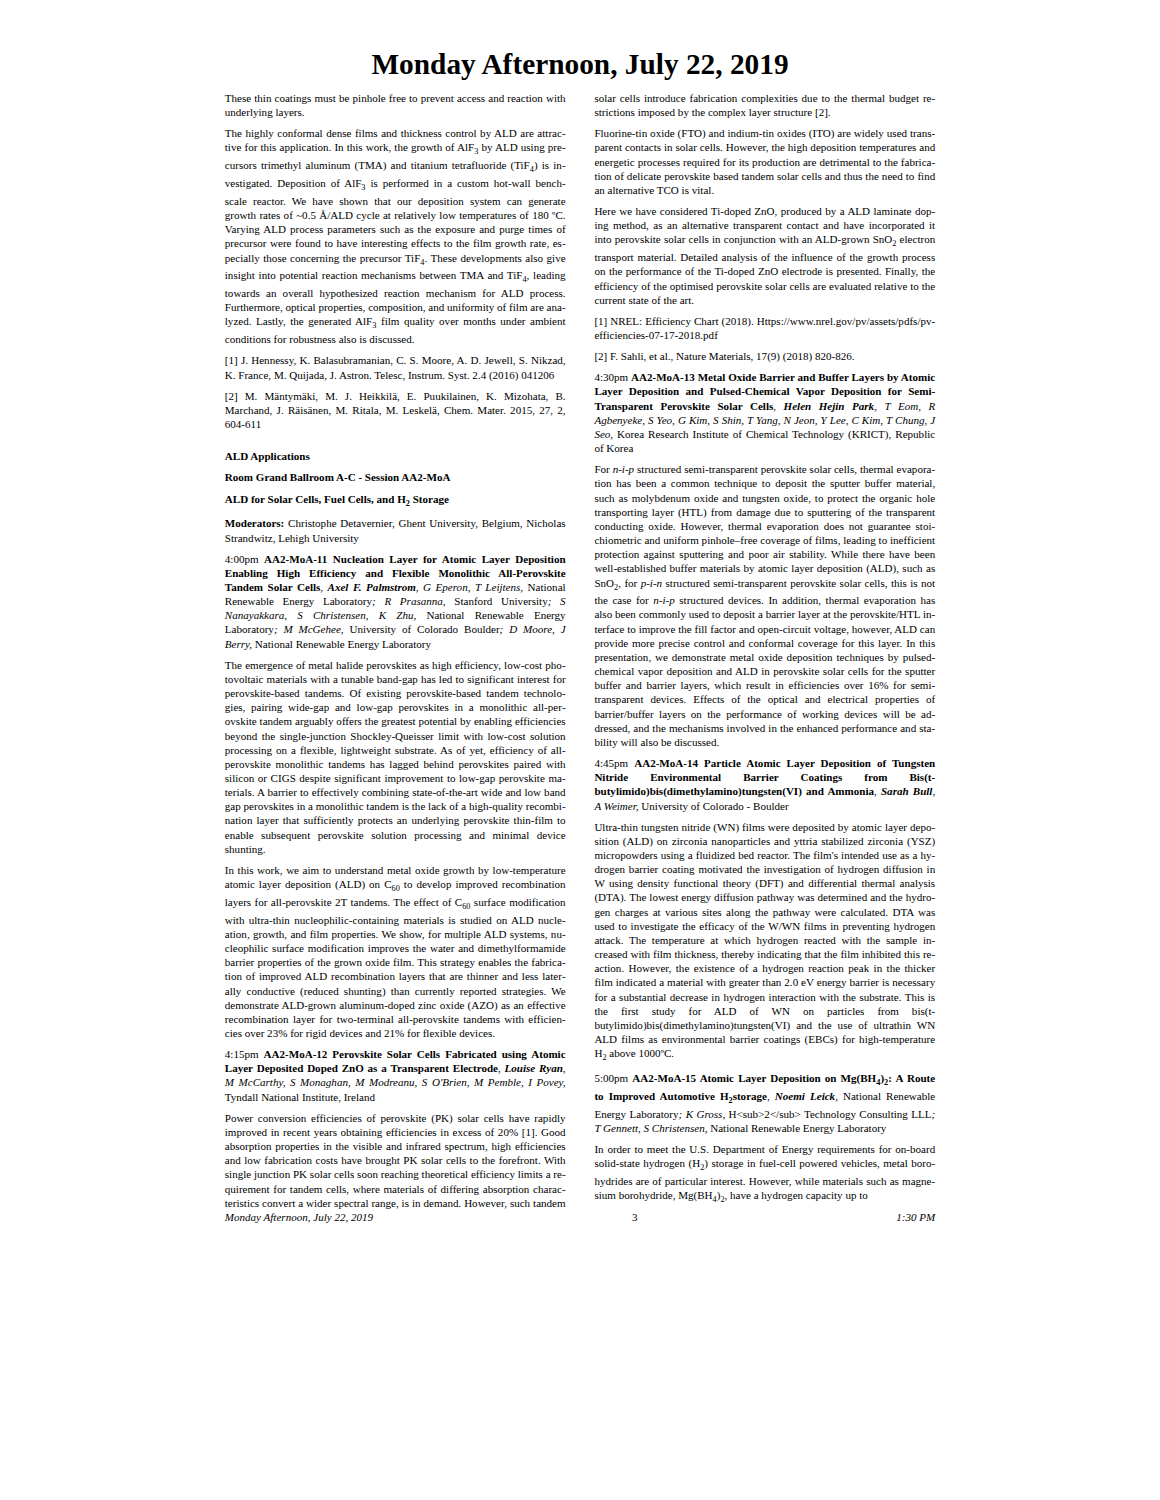Monday Afternoon, July 22, 2019
These thin coatings must be pinhole free to prevent access and reaction with underlying layers.
The highly conformal dense films and thickness control by ALD are attractive for this application. In this work, the growth of AlF3 by ALD using precursors trimethyl aluminum (TMA) and titanium tetrafluoride (TiF4) is investigated. Deposition of AlF3 is performed in a custom hot-wall bench-scale reactor. We have shown that our deposition system can generate growth rates of ~0.5 Å/ALD cycle at relatively low temperatures of 180 ºC. Varying ALD process parameters such as the exposure and purge times of precursor were found to have interesting effects to the film growth rate, especially those concerning the precursor TiF4. These developments also give insight into potential reaction mechanisms between TMA and TiF4, leading towards an overall hypothesized reaction mechanism for ALD process. Furthermore, optical properties, composition, and uniformity of film are analyzed. Lastly, the generated AlF3 film quality over months under ambient conditions for robustness also is discussed.
[1] J. Hennessy, K. Balasubramanian, C. S. Moore, A. D. Jewell, S. Nikzad, K. France, M. Quijada, J. Astron. Telesc, Instrum. Syst. 2.4 (2016) 041206
[2] M. Mäntymäki, M. J. Heikkilä, E. Puukilainen, K. Mizohata, B. Marchand, J. Räisänen, M. Ritala, M. Leskelä, Chem. Mater. 2015, 27, 2, 604-611
ALD Applications
Room Grand Ballroom A-C - Session AA2-MoA
ALD for Solar Cells, Fuel Cells, and H2 Storage
Moderators: Christophe Detavernier, Ghent University, Belgium, Nicholas Strandwitz, Lehigh University
4:00pm AA2-MoA-11 Nucleation Layer for Atomic Layer Deposition Enabling High Efficiency and Flexible Monolithic All-Perovskite Tandem Solar Cells, Axel F. Palmstrom, G Eperon, T Leijtens, National Renewable Energy Laboratory; R Prasanna, Stanford University; S Nanayakkara, S Christensen, K Zhu, National Renewable Energy Laboratory; M McGehee, University of Colorado Boulder; D Moore, J Berry, National Renewable Energy Laboratory
The emergence of metal halide perovskites as high efficiency, low-cost photovoltaic materials with a tunable band-gap has led to significant interest for perovskite-based tandems. Of existing perovskite-based tandem technologies, pairing wide-gap and low-gap perovskites in a monolithic all-perovskite tandem arguably offers the greatest potential by enabling efficiencies beyond the single-junction Shockley-Queisser limit with low-cost solution processing on a flexible, lightweight substrate. As of yet, efficiency of all-perovskite monolithic tandems has lagged behind perovskites paired with silicon or CIGS despite significant improvement to low-gap perovskite materials. A barrier to effectively combining state-of-the-art wide and low band gap perovskites in a monolithic tandem is the lack of a high-quality recombination layer that sufficiently protects an underlying perovskite thin-film to enable subsequent perovskite solution processing and minimal device shunting.
In this work, we aim to understand metal oxide growth by low-temperature atomic layer deposition (ALD) on C60 to develop improved recombination layers for all-perovskite 2T tandems. The effect of C60 surface modification with ultra-thin nucleophilic-containing materials is studied on ALD nucleation, growth, and film properties. We show, for multiple ALD systems, nucleophilic surface modification improves the water and dimethylformamide barrier properties of the grown oxide film. This strategy enables the fabrication of improved ALD recombination layers that are thinner and less laterally conductive (reduced shunting) than currently reported strategies. We demonstrate ALD-grown aluminum-doped zinc oxide (AZO) as an effective recombination layer for two-terminal all-perovskite tandems with efficiencies over 23% for rigid devices and 21% for flexible devices.
4:15pm AA2-MoA-12 Perovskite Solar Cells Fabricated using Atomic Layer Deposited Doped ZnO as a Transparent Electrode, Louise Ryan, M McCarthy, S Monaghan, M Modreanu, S O'Brien, M Pemble, I Povey, Tyndall National Institute, Ireland
Power conversion efficiencies of perovskite (PK) solar cells have rapidly improved in recent years obtaining efficiencies in excess of 20% [1]. Good absorption properties in the visible and infrared spectrum, high efficiencies and low fabrication costs have brought PK solar cells to the forefront. With single junction PK solar cells soon reaching theoretical efficiency limits a requirement for tandem cells, where materials of differing absorption characteristics convert a wider spectral range, is in demand. However, such tandem solar cells introduce fabrication complexities due to the thermal budget restrictions imposed by the complex layer structure [2].
Fluorine-tin oxide (FTO) and indium-tin oxides (ITO) are widely used transparent contacts in solar cells. However, the high deposition temperatures and energetic processes required for its production are detrimental to the fabrication of delicate perovskite based tandem solar cells and thus the need to find an alternative TCO is vital.
Here we have considered Ti-doped ZnO, produced by a ALD laminate doping method, as an alternative transparent contact and have incorporated it into perovskite solar cells in conjunction with an ALD-grown SnO2 electron transport material. Detailed analysis of the influence of the growth process on the performance of the Ti-doped ZnO electrode is presented. Finally, the efficiency of the optimised perovskite solar cells are evaluated relative to the current state of the art.
[1] NREL: Efficiency Chart (2018). Https://www.nrel.gov/pv/assets/pdfs/pv-efficiencies-07-17-2018.pdf
[2] F. Sahli, et al., Nature Materials, 17(9) (2018) 820-826.
4:30pm AA2-MoA-13 Metal Oxide Barrier and Buffer Layers by Atomic Layer Deposition and Pulsed-Chemical Vapor Deposition for Semi-Transparent Perovskite Solar Cells, Helen Hejin Park, T Eom, R Agbenyeke, S Yeo, G Kim, S Shin, T Yang, N Jeon, Y Lee, C Kim, T Chung, J Seo, Korea Research Institute of Chemical Technology (KRICT), Republic of Korea
For n-i-p structured semi-transparent perovskite solar cells, thermal evaporation has been a common technique to deposit the sputter buffer material, such as molybdenum oxide and tungsten oxide, to protect the organic hole transporting layer (HTL) from damage due to sputtering of the transparent conducting oxide. However, thermal evaporation does not guarantee stoichiometric and uniform pinhole–free coverage of films, leading to inefficient protection against sputtering and poor air stability. While there have been well-established buffer materials by atomic layer deposition (ALD), such as SnO2, for p-i-n structured semi-transparent perovskite solar cells, this is not the case for n-i-p structured devices. In addition, thermal evaporation has also been commonly used to deposit a barrier layer at the perovskite/HTL interface to improve the fill factor and open-circuit voltage, however, ALD can provide more precise control and conformal coverage for this layer. In this presentation, we demonstrate metal oxide deposition techniques by pulsed-chemical vapor deposition and ALD in perovskite solar cells for the sputter buffer and barrier layers, which result in efficiencies over 16% for semi-transparent devices. Effects of the optical and electrical properties of barrier/buffer layers on the performance of working devices will be addressed, and the mechanisms involved in the enhanced performance and stability will also be discussed.
4:45pm AA2-MoA-14 Particle Atomic Layer Deposition of Tungsten Nitride Environmental Barrier Coatings from Bis(t-butylimido)bis(dimethylamino)tungsten(VI) and Ammonia, Sarah Bull, A Weimer, University of Colorado - Boulder
Ultra-thin tungsten nitride (WN) films were deposited by atomic layer deposition (ALD) on zirconia nanoparticles and yttria stabilized zirconia (YSZ) micropowders using a fluidized bed reactor. The film's intended use as a hydrogen barrier coating motivated the investigation of hydrogen diffusion in W using density functional theory (DFT) and differential thermal analysis (DTA). The lowest energy diffusion pathway was determined and the hydrogen charges at various sites along the pathway were calculated. DTA was used to investigate the efficacy of the W/WN films in preventing hydrogen attack. The temperature at which hydrogen reacted with the sample increased with film thickness, thereby indicating that the film inhibited this reaction. However, the existence of a hydrogen reaction peak in the thicker film indicated a material with greater than 2.0 eV energy barrier is necessary for a substantial decrease in hydrogen interaction with the substrate. This is the first study for ALD of WN on particles from bis(t-butylimido)bis(dimethylamino)tungsten(VI) and the use of ultrathin WN ALD films as environmental barrier coatings (EBCs) for high-temperature H2 above 1000ºC.
5:00pm AA2-MoA-15 Atomic Layer Deposition on Mg(BH4)2: A Route to Improved Automotive H2storage, Noemi Leick, National Renewable Energy Laboratory; K Gross, H<sub>2</sub> Technology Consulting LLL; T Gennett, S Christensen, National Renewable Energy Laboratory
In order to meet the U.S. Department of Energy requirements for on-board solid-state hydrogen (H2) storage in fuel-cell powered vehicles, metal borohydrides are of particular interest. However, while materials such as magnesium borohydride, Mg(BH4)2, have a hydrogen capacity up to
Monday Afternoon, July 22, 2019 3 1:30 PM